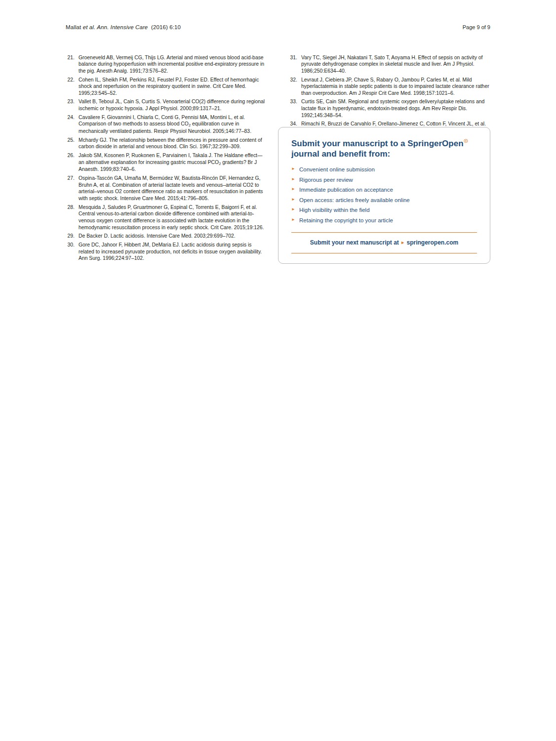Mallat et al. Ann. Intensive Care (2016) 6:10
Page 9 of 9
21. Groeneveld AB, Vermeij CG, Thijs LG. Arterial and mixed venous blood acid-base balance during hypoperfusion with incremental positive end-expiratory pressure in the pig. Anesth Analg. 1991;73:576–82.
22. Cohen IL, Sheikh FM, Perkins RJ, Feustel PJ, Foster ED. Effect of hemorrhagic shock and reperfusion on the respiratory quotient in swine. Crit Care Med. 1995;23:545–52.
23. Vallet B, Teboul JL, Cain S, Curtis S. Venoarterial CO(2) difference during regional ischemic or hypoxic hypoxia. J Appl Physiol. 2000;89:1317–21.
24. Cavaliere F, Giovannini I, Chiarla C, Conti G, Pennisi MA, Montini L, et al. Comparison of two methods to assess blood CO2 equilibration curve in mechanically ventilated patients. Respir Physiol Neurobiol. 2005;146:77–83.
25. Mchardy GJ. The relationship between the differences in pressure and content of carbon dioxide in arterial and venous blood. Clin Sci. 1967;32:299–309.
26. Jakob SM, Kosonen P, Ruokonen E, Parviainen I, Takala J. The Haldane effect—an alternative explanation for increasing gastric mucosal PCO2 gradients? Br J Anaesth. 1999;83:740–6.
27. Ospina-Tascón GA, Umaña M, Bermúdez W, Bautista-Rincón DF, Hernandez G, Bruhn A, et al. Combination of arterial lactate levels and venous–arterial CO2 to arterial–venous O2 content difference ratio as markers of resuscitation in patients with septic shock. Intensive Care Med. 2015;41:796–805.
28. Mesquida J, Saludes P, Gruartmoner G, Espinal C, Torrents E, Baigorri F, et al. Central venous-to-arterial carbon dioxide difference combined with arterial-to-venous oxygen content difference is associated with lactate evolution in the hemodynamic resuscitation process in early septic shock. Crit Care. 2015;19:126.
29. De Backer D. Lactic acidosis. Intensive Care Med. 2003;29:699–702.
30. Gore DC, Jahoor F, Hibbert JM, DeMaria EJ. Lactic acidosis during sepsis is related to increased pyruvate production, not deficits in tissue oxygen availability. Ann Surg. 1996;224:97–102.
31. Vary TC, Siegel JH, Nakatani T, Sato T, Aoyama H. Effect of sepsis on activity of pyruvate dehydrogenase complex in skeletal muscle and liver. Am J Physiol. 1986;250:E634–40.
32. Levraut J, Ciebiera JP, Chave S, Rabary O, Jambou P, Carles M, et al. Mild hyperlactatemia in stable septic patients is due to impaired lactate clearance rather than overproduction. Am J Respir Crit Care Med. 1998;157:1021–6.
33. Curtis SE, Cain SM. Regional and systemic oxygen delivery/uptake relations and lactate flux in hyperdynamic, endotoxin-treated dogs. Am Rev Respir Dis. 1992;145:348–54.
34. Rimachi R, Bruzzi de Carvahlo F, Orellano-Jimenez C, Cotton F, Vincent JL, et al. Lactate/pyruvate ratio as a marker of tissue hypoxia in circulatory and septic shock. Anaesth Intensive Care. 2012;40:427–32.
35. Rivers E, Nguyen B, Havstad S, Ressler J, Muzzin A, Knoblich B, et al. Early goal-directed therapy in the treatment of severe sepsis and septic shock. N Engl J Med. 2001;345:1368–77.
36. Jansen TC, van Bommel J, Schoonderbeek FJ, Sleeswijk Visser SJ, van der Klooster JM, et al. Early lactate-guided therapy in intensive care unit patients: a multicenter, open-label, randomized controlled trial. Am J Respir Crit Care Med. 2010;182:752–61.
37. Chung KP, Chang HT, Huang YT, Liao CH, Ho CC, Jerng JS, et al. Central venous oxygen saturation under non-protocolized resuscitation is not related to survival in severe sepsis or septic shock. Shock. 2012;38:584–91.
38. Boyd JH, Forbes J, Nakada TA, Walley KR, Russell JA. Fluid resuscitation in septic shock: a positive fluid balance and elevated central venous pressure are associated with increased mortality. Crit Care Med. 2011;39:259–65.
Submit your manuscript to a SpringerOpen☉
journal and benefit from:
Convenient online submission
Rigorous peer review
Immediate publication on acceptance
Open access: articles freely available online
High visibility within the field
Retaining the copyright to your article
Submit your next manuscript at ► springeropen.com